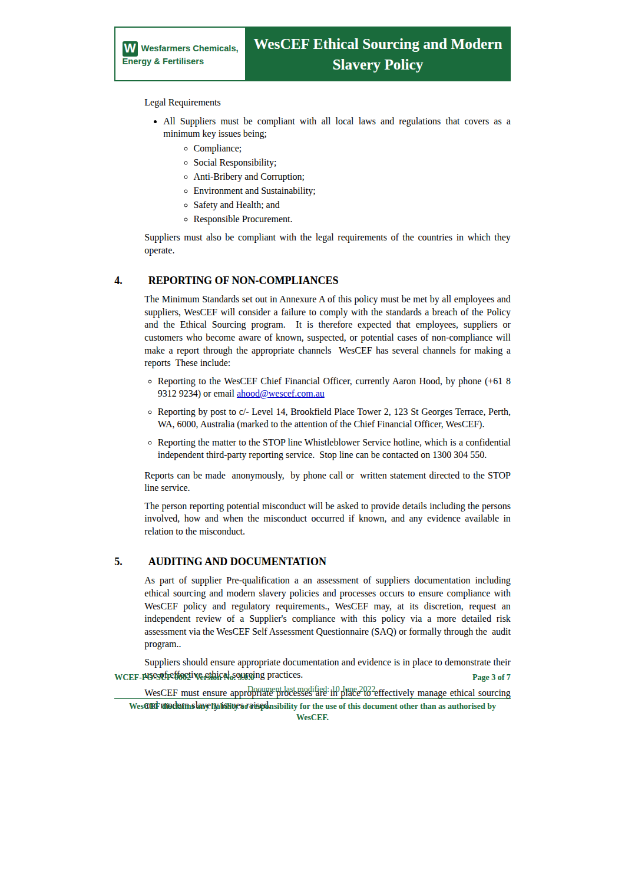Wesfarmers Chemicals,
Energy & Fertilisers
WesCEF Ethical Sourcing and Modern
Slavery Policy
Legal Requirements
All Suppliers must be compliant with all local laws and regulations that covers as a minimum key issues being;
Compliance;
Social Responsibility;
Anti-Bribery and Corruption;
Environment and Sustainability;
Safety and Health; and
Responsible Procurement.
Suppliers must also be compliant with the legal requirements of the countries in which they operate.
4. REPORTING OF NON-COMPLIANCES
The Minimum Standards set out in Annexure A of this policy must be met by all employees and suppliers, WesCEF will consider a failure to comply with the standards a breach of the Policy and the Ethical Sourcing program. It is therefore expected that employees, suppliers or customers who become aware of known, suspected, or potential cases of non-compliance will make a report through the appropriate channels WesCEF has several channels for making a reports These include:
Reporting to the WesCEF Chief Financial Officer, currently Aaron Hood, by phone (+61 8 9312 9234) or email ahood@wescef.com.au
Reporting by post to c/- Level 14, Brookfield Place Tower 2, 123 St Georges Terrace, Perth, WA, 6000, Australia (marked to the attention of the Chief Financial Officer, WesCEF).
Reporting the matter to the STOP line Whistleblower Service hotline, which is a confidential independent third-party reporting service. Stop line can be contacted on 1300 304 550.
Reports can be made anonymously, by phone call or written statement directed to the STOP line service.
The person reporting potential misconduct will be asked to provide details including the persons involved, how and when the misconduct occurred if known, and any evidence available in relation to the misconduct.
5. AUDITING AND DOCUMENTATION
As part of supplier Pre-qualification a an assessment of suppliers documentation including ethical sourcing and modern slavery policies and processes occurs to ensure compliance with WesCEF policy and regulatory requirements., WesCEF may, at its discretion, request an independent review of a Supplier's compliance with this policy via a more detailed risk assessment via the WesCEF Self Assessment Questionnaire (SAQ) or formally through the audit program..
Suppliers should ensure appropriate documentation and evidence is in place to demonstrate their use of effective ethical sourcing practices.
WesCEF must ensure appropriate processes are in place to effectively manage ethical sourcing and modern slavery issues raised.
WCEF-PO-SUP-0002 Version No. 3.0.0
Page 3 of 7
Document last modified: 10 June 2022.
WesCEF disclaims any liability or responsibility for the use of this document other than as authorised by WesCEF.